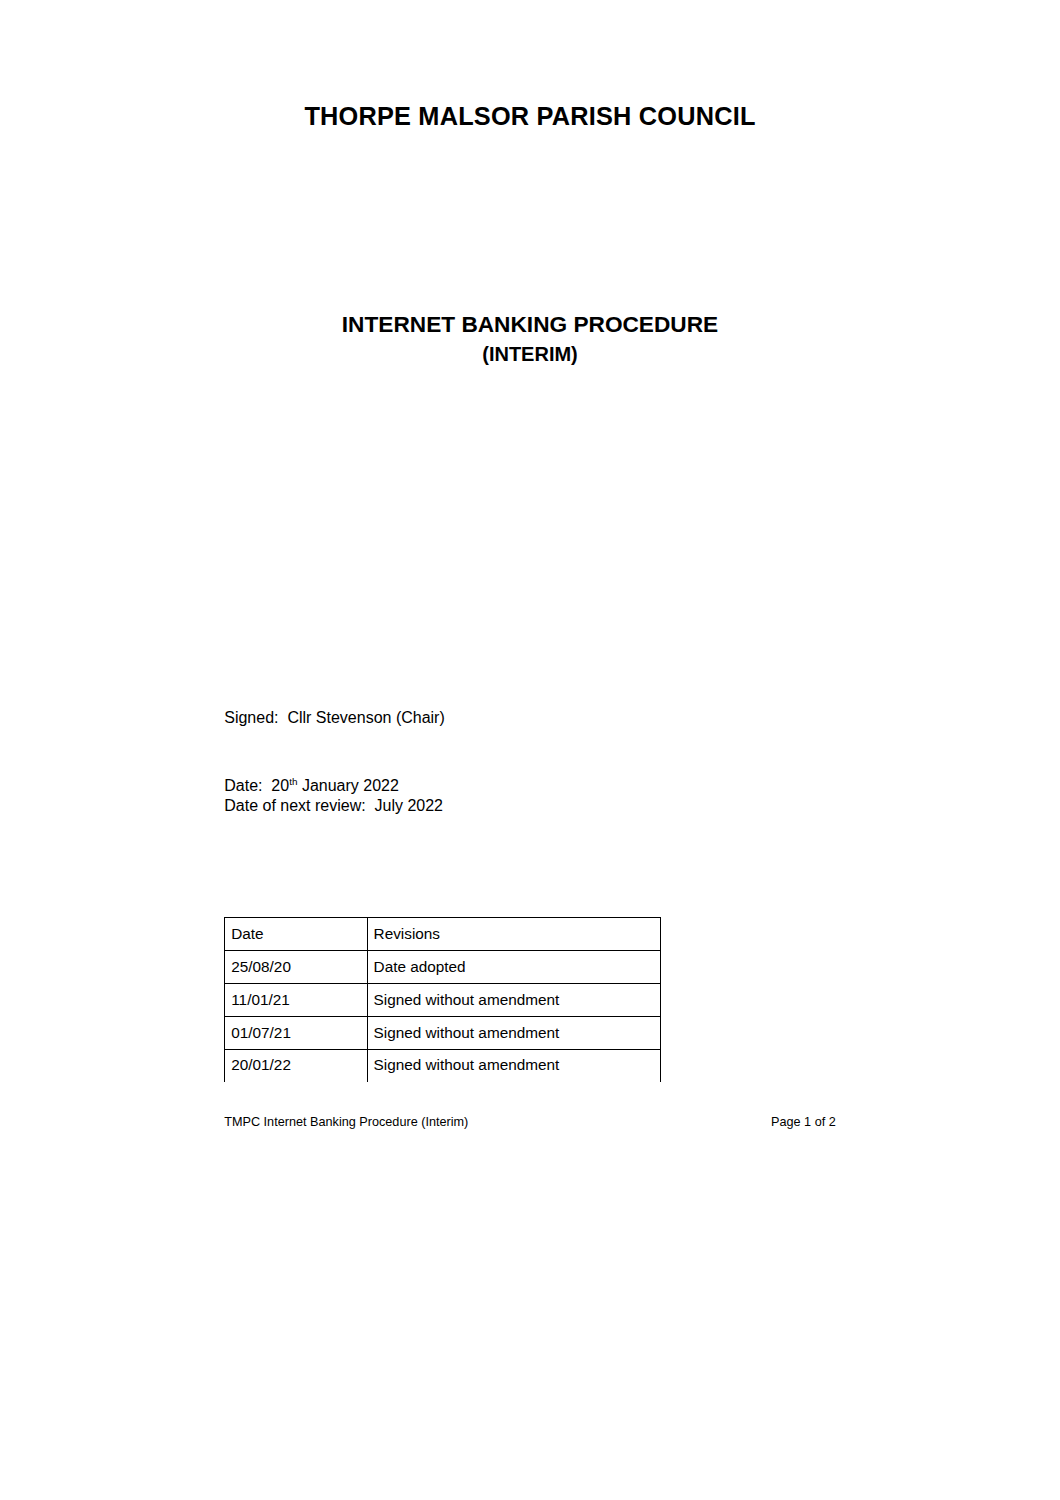THORPE MALSOR PARISH COUNCIL
INTERNET BANKING PROCEDURE
(INTERIM)
Signed: Cllr Stevenson (Chair)
Date: 20th January 2022
Date of next review: July 2022
| Date | Revisions |
| 25/08/20 | Date adopted |
| 11/01/21 | Signed without amendment |
| 01/07/21 | Signed without amendment |
| 20/01/22 | Signed without amendment |
TMPC Internet Banking Procedure (Interim)
Page 1 of 2